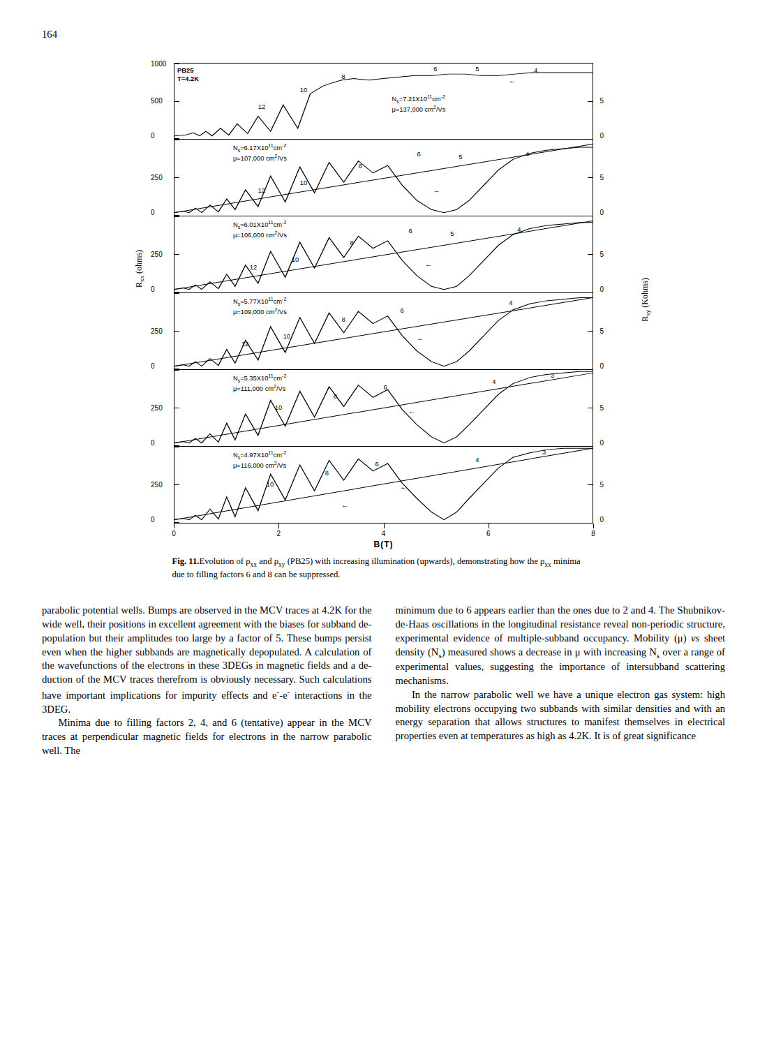164
Rxx (ohms)
Rxy (Kohms)
1000
500
0
5
0
PB25
T=4.2K
10
12
8
6
5
4
Ns=7.21X1011cm-2
μ=137,000 cm2/Vs
←
250
0
5
0
Ns=6.17X1011cm-2
μ=107,000 cm2/Vs
6
5
4
8
10
12
←
250
0
5
0
Ns=6.01X1011cm-2
μ=106,000 cm2/Vs
6
5
4
8
10
12
←
250
0
5
0
Ns=5.77X1011cm-2
μ=109,000 cm2/Vs
6
4
8
10
12
←
250
0
5
0
Ns=5.35X1011cm-2
μ=111,000 cm2/Vs
6
4
3
8
10
←
250
0
5
0
Ns=4.97X1011cm-2
μ=116,000 cm2/Vs
6
4
3
8
10
←
←
0
2
4
6
8
B(T)
Fig. 11. Evolution of ρxx and ρxy (PB25) with increasing illumination (upwards), demonstrating how the ρxx minima due to filling factors 6 and 8 can be suppressed.
parabolic potential wells. Bumps are observed in the MCV traces at 4.2K for the wide well, their positions in excellent agreement with the biases for subband depopulation but their amplitudes too large by a factor of 5. These bumps persist even when the higher subbands are magnetically depopulated. A calculation of the wavefunctions of the electrons in these 3DEGs in magnetic fields and a deduction of the MCV traces therefrom is obviously necessary. Such calculations have important implications for impurity effects and e--e- interactions in the 3DEG.
Minima due to filling factors 2, 4, and 6 (tentative) appear in the MCV traces at perpendicular magnetic fields for electrons in the narrow parabolic well. The
minimum due to 6 appears earlier than the ones due to 2 and 4. The Shubnikov-de-Haas oscillations in the longitudinal resistance reveal non-periodic structure, experimental evidence of multiple-subband occupancy. Mobility (μ) vs sheet density (Ns) measured shows a decrease in μ with increasing Ns over a range of experimental values, suggesting the importance of intersubband scattering mechanisms.
In the narrow parabolic well we have a unique electron gas system: high mobility electrons occupying two subbands with similar densities and with an energy separation that allows structures to manifest themselves in electrical properties even at temperatures as high as 4.2K. It is of great significance